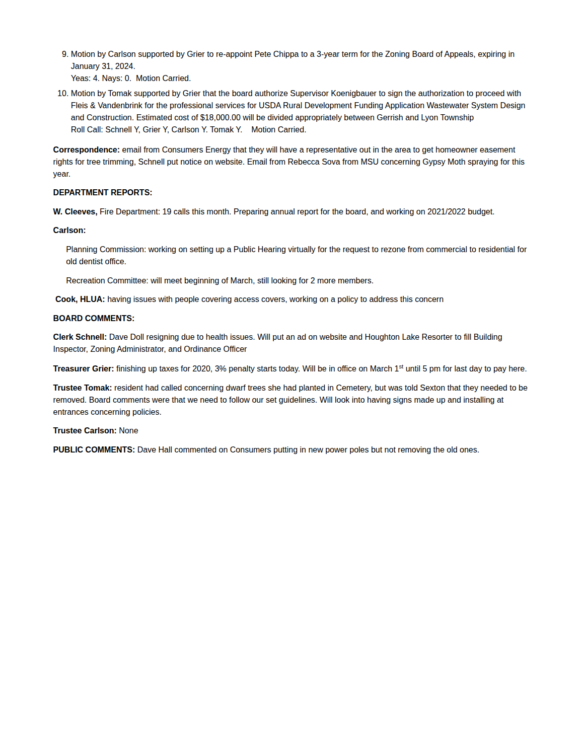Motion by Carlson supported by Grier to re-appoint Pete Chippa to a 3-year term for the Zoning Board of Appeals, expiring in January 31, 2024. Yeas: 4. Nays: 0. Motion Carried.
Motion by Tomak supported by Grier that the board authorize Supervisor Koenigbauer to sign the authorization to proceed with Fleis & Vandenbrink for the professional services for USDA Rural Development Funding Application Wastewater System Design and Construction. Estimated cost of $18,000.00 will be divided appropriately between Gerrish and Lyon Township Roll Call: Schnell Y, Grier Y, Carlson Y. Tomak Y. Motion Carried.
Correspondence: email from Consumers Energy that they will have a representative out in the area to get homeowner easement rights for tree trimming, Schnell put notice on website. Email from Rebecca Sova from MSU concerning Gypsy Moth spraying for this year.
DEPARTMENT REPORTS:
W. Cleeves, Fire Department: 19 calls this month. Preparing annual report for the board, and working on 2021/2022 budget.
Carlson:
Planning Commission: working on setting up a Public Hearing virtually for the request to rezone from commercial to residential for old dentist office.
Recreation Committee: will meet beginning of March, still looking for 2 more members.
Cook, HLUA: having issues with people covering access covers, working on a policy to address this concern
BOARD COMMENTS:
Clerk Schnell: Dave Doll resigning due to health issues. Will put an ad on website and Houghton Lake Resorter to fill Building Inspector, Zoning Administrator, and Ordinance Officer
Treasurer Grier: finishing up taxes for 2020, 3% penalty starts today. Will be in office on March 1st until 5 pm for last day to pay here.
Trustee Tomak: resident had called concerning dwarf trees she had planted in Cemetery, but was told Sexton that they needed to be removed. Board comments were that we need to follow our set guidelines. Will look into having signs made up and installing at entrances concerning policies.
Trustee Carlson: None
PUBLIC COMMENTS: Dave Hall commented on Consumers putting in new power poles but not removing the old ones.